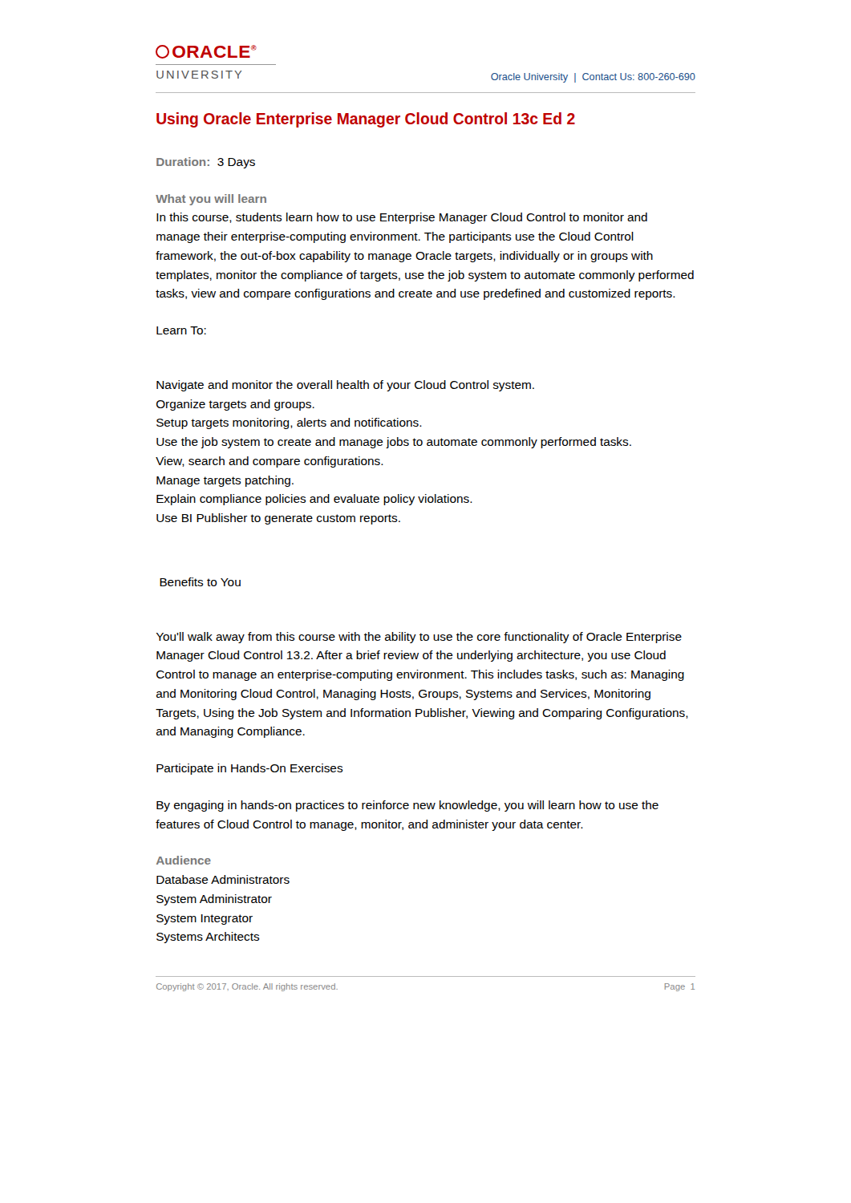ORACLE
UNIVERSITY
Oracle University | Contact Us: 800-260-690
Using Oracle Enterprise Manager Cloud Control 13c Ed 2
Duration: 3 Days
What you will learn
In this course, students learn how to use Enterprise Manager Cloud Control to monitor and manage their enterprise-computing environment. The participants use the Cloud Control framework, the out-of-box capability to manage Oracle targets, individually or in groups with templates, monitor the compliance of targets, use the job system to automate commonly performed tasks, view and compare configurations and create and use predefined and customized reports.
Learn To:
Navigate and monitor the overall health of your Cloud Control system.
Organize targets and groups.
Setup targets monitoring, alerts and notifications.
Use the job system to create and manage jobs to automate commonly performed tasks.
View, search and compare configurations.
Manage targets patching.
Explain compliance policies and evaluate policy violations.
Use BI Publisher to generate custom reports.
Benefits to You
You'll walk away from this course with the ability to use the core functionality of Oracle Enterprise Manager Cloud Control 13.2. After a brief review of the underlying architecture, you use Cloud Control to manage an enterprise-computing environment. This includes tasks, such as: Managing and Monitoring Cloud Control, Managing Hosts, Groups, Systems and Services, Monitoring Targets, Using the Job System and Information Publisher, Viewing and Comparing Configurations, and Managing Compliance.
Participate in Hands-On Exercises
By engaging in hands-on practices to reinforce new knowledge, you will learn how to use the features of Cloud Control to manage, monitor, and administer your data center.
Audience
Database Administrators
System Administrator
System Integrator
Systems Architects
Copyright © 2017, Oracle. All rights reserved. Page 1